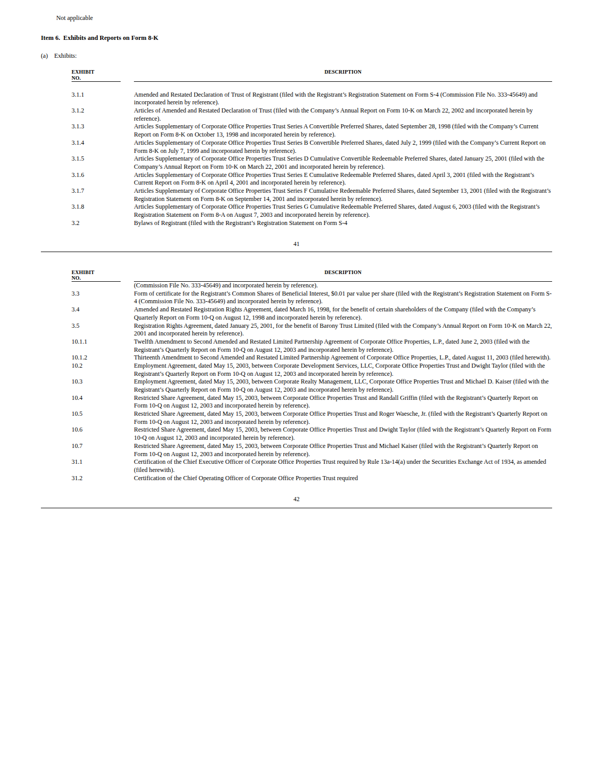Not applicable
Item 6. Exhibits and Reports on Form 8-K
(a) Exhibits:
| EXHIBIT NO. | | DESCRIPTION |
| --- | --- | --- |
| 3.1.1 | | Amended and Restated Declaration of Trust of Registrant (filed with the Registrant’s Registration Statement on Form S-4 (Commission File No. 333-45649) and incorporated herein by reference). |
| 3.1.2 | | Articles of Amended and Restated Declaration of Trust (filed with the Company’s Annual Report on Form 10-K on March 22, 2002 and incorporated herein by reference). |
| 3.1.3 | | Articles Supplementary of Corporate Office Properties Trust Series A Convertible Preferred Shares, dated September 28, 1998 (filed with the Company’s Current Report on Form 8-K on October 13, 1998 and incorporated herein by reference). |
| 3.1.4 | | Articles Supplementary of Corporate Office Properties Trust Series B Convertible Preferred Shares, dated July 2, 1999 (filed with the Company’s Current Report on Form 8-K on July 7, 1999 and incorporated herein by reference). |
| 3.1.5 | | Articles Supplementary of Corporate Office Properties Trust Series D Cumulative Convertible Redeemable Preferred Shares, dated January 25, 2001 (filed with the Company’s Annual Report on Form 10-K on March 22, 2001 and incorporated herein by reference). |
| 3.1.6 | | Articles Supplementary of Corporate Office Properties Trust Series E Cumulative Redeemable Preferred Shares, dated April 3, 2001 (filed with the Registrant’s Current Report on Form 8-K on April 4, 2001 and incorporated herein by reference). |
| 3.1.7 | | Articles Supplementary of Corporate Office Properties Trust Series F Cumulative Redeemable Preferred Shares, dated September 13, 2001 (filed with the Registrant’s Registration Statement on Form 8-K on September 14, 2001 and incorporated herein by reference). |
| 3.1.8 | | Articles Supplementary of Corporate Office Properties Trust Series G Cumulative Redeemable Preferred Shares, dated August 6, 2003 (filed with the Registrant’s Registration Statement on Form 8-A on August 7, 2003 and incorporated herein by reference). |
| 3.2 | | Bylaws of Registrant (filed with the Registrant’s Registration Statement on Form S-4 |
41
| EXHIBIT NO. | | DESCRIPTION |
| --- | --- | --- |
| | | (Commission File No. 333-45649) and incorporated herein by reference). |
| 3.3 | | Form of certificate for the Registrant’s Common Shares of Beneficial Interest, $0.01 par value per share (filed with the Registrant’s Registration Statement on Form S-4 (Commission File No. 333-45649) and incorporated herein by reference). |
| 3.4 | | Amended and Restated Registration Rights Agreement, dated March 16, 1998, for the benefit of certain shareholders of the Company (filed with the Company’s Quarterly Report on Form 10-Q on August 12, 1998 and incorporated herein by reference). |
| 3.5 | | Registration Rights Agreement, dated January 25, 2001, for the benefit of Barony Trust Limited (filed with the Company’s Annual Report on Form 10-K on March 22, 2001 and incorporated herein by reference). |
| 10.1.1 | | Twelfth Amendment to Second Amended and Restated Limited Partnership Agreement of Corporate Office Properties, L.P., dated June 2, 2003 (filed with the Registrant’s Quarterly Report on Form 10-Q on August 12, 2003 and incorporated herein by reference). |
| 10.1.2 | | Thirteenth Amendment to Second Amended and Restated Limited Partnership Agreement of Corporate Office Properties, L.P., dated August 11, 2003 (filed herewith). |
| 10.2 | | Employment Agreement, dated May 15, 2003, between Corporate Development Services, LLC, Corporate Office Properties Trust and Dwight Taylor (filed with the Registrant’s Quarterly Report on Form 10-Q on August 12, 2003 and incorporated herein by reference). |
| 10.3 | | Employment Agreement, dated May 15, 2003, between Corporate Realty Management, LLC, Corporate Office Properties Trust and Michael D. Kaiser (filed with the Registrant’s Quarterly Report on Form 10-Q on August 12, 2003 and incorporated herein by reference). |
| 10.4 | | Restricted Share Agreement, dated May 15, 2003, between Corporate Office Properties Trust and Randall Griffin (filed with the Registrant’s Quarterly Report on Form 10-Q on August 12, 2003 and incorporated herein by reference). |
| 10.5 | | Restricted Share Agreement, dated May 15, 2003, between Corporate Office Properties Trust and Roger Waesche, Jr. (filed with the Registrant’s Quarterly Report on Form 10-Q on August 12, 2003 and incorporated herein by reference). |
| 10.6 | | Restricted Share Agreement, dated May 15, 2003, between Corporate Office Properties Trust and Dwight Taylor (filed with the Registrant’s Quarterly Report on Form 10-Q on August 12, 2003 and incorporated herein by reference). |
| 10.7 | | Restricted Share Agreement, dated May 15, 2003, between Corporate Office Properties Trust and Michael Kaiser (filed with the Registrant’s Quarterly Report on Form 10-Q on August 12, 2003 and incorporated herein by reference). |
| 31.1 | | Certification of the Chief Executive Officer of Corporate Office Properties Trust required by Rule 13a-14(a) under the Securities Exchange Act of 1934, as amended (filed herewith). |
| 31.2 | | Certification of the Chief Operating Officer of Corporate Office Properties Trust required |
42